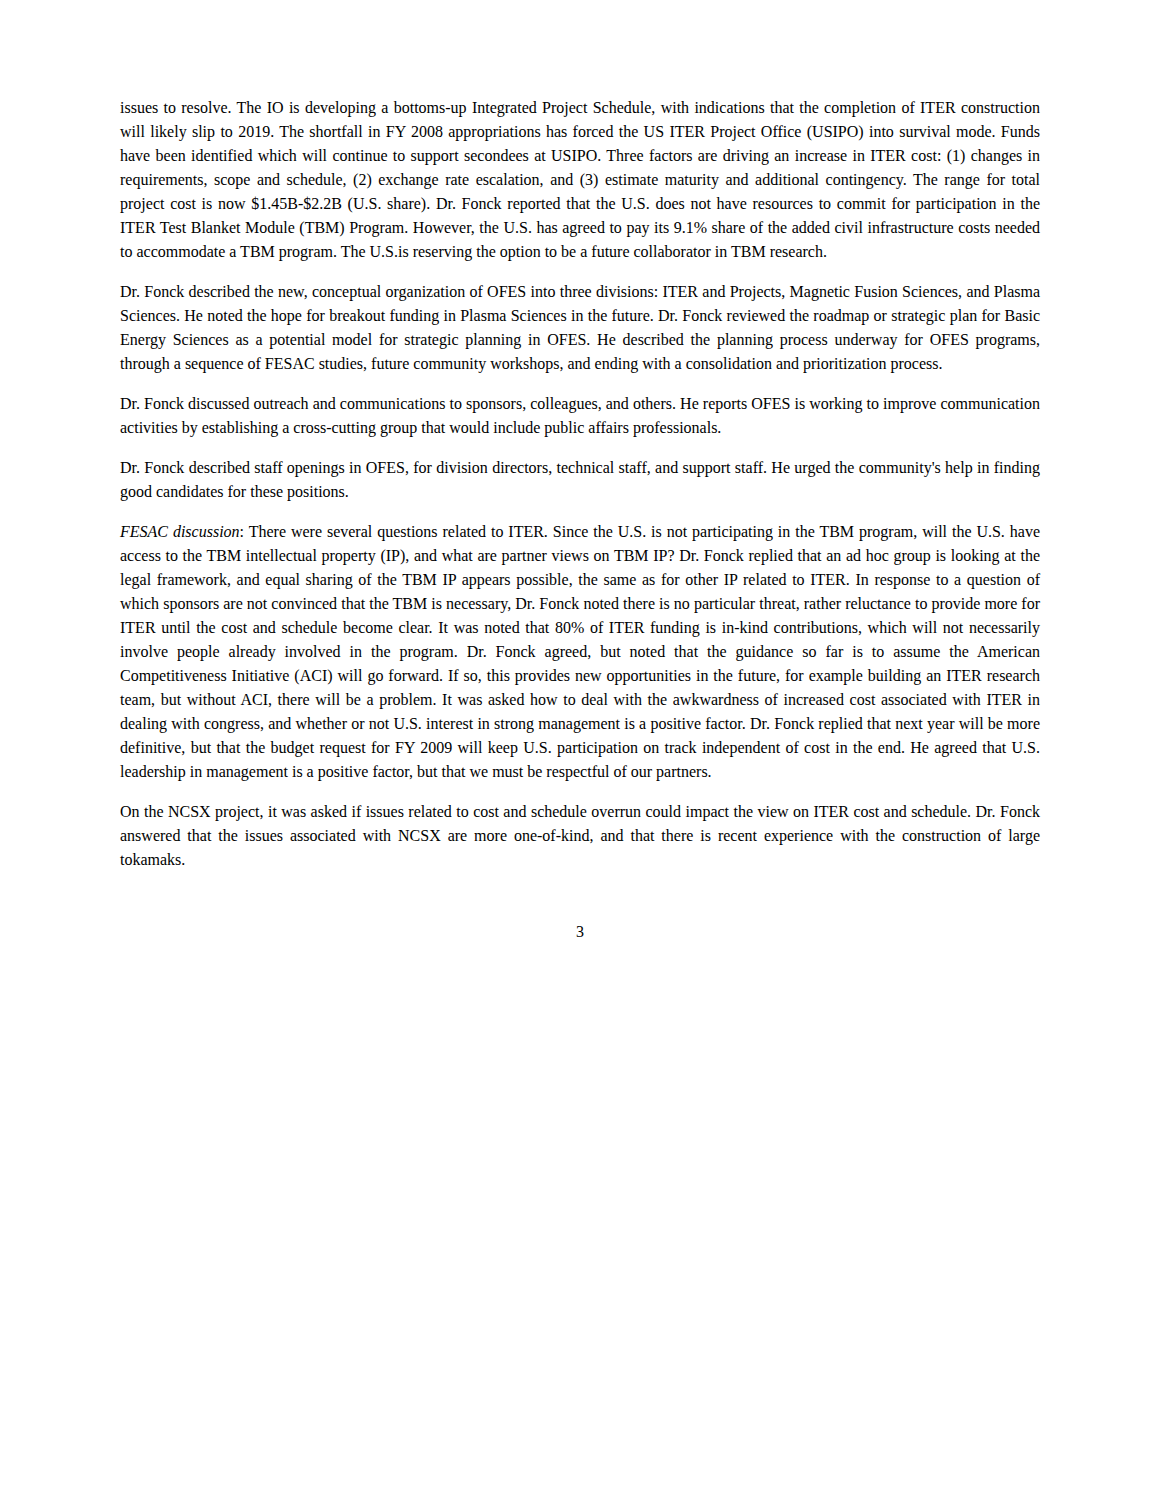issues to resolve. The IO is developing a bottoms-up Integrated Project Schedule, with indications that the completion of ITER construction will likely slip to 2019. The shortfall in FY 2008 appropriations has forced the US ITER Project Office (USIPO) into survival mode. Funds have been identified which will continue to support secondees at USIPO. Three factors are driving an increase in ITER cost: (1) changes in requirements, scope and schedule, (2) exchange rate escalation, and (3) estimate maturity and additional contingency. The range for total project cost is now $1.45B-$2.2B (U.S. share). Dr. Fonck reported that the U.S. does not have resources to commit for participation in the ITER Test Blanket Module (TBM) Program. However, the U.S. has agreed to pay its 9.1% share of the added civil infrastructure costs needed to accommodate a TBM program. The U.S.is reserving the option to be a future collaborator in TBM research.
Dr. Fonck described the new, conceptual organization of OFES into three divisions: ITER and Projects, Magnetic Fusion Sciences, and Plasma Sciences. He noted the hope for breakout funding in Plasma Sciences in the future. Dr. Fonck reviewed the roadmap or strategic plan for Basic Energy Sciences as a potential model for strategic planning in OFES. He described the planning process underway for OFES programs, through a sequence of FESAC studies, future community workshops, and ending with a consolidation and prioritization process.
Dr. Fonck discussed outreach and communications to sponsors, colleagues, and others. He reports OFES is working to improve communication activities by establishing a cross-cutting group that would include public affairs professionals.
Dr. Fonck described staff openings in OFES, for division directors, technical staff, and support staff. He urged the community's help in finding good candidates for these positions.
FESAC discussion: There were several questions related to ITER. Since the U.S. is not participating in the TBM program, will the U.S. have access to the TBM intellectual property (IP), and what are partner views on TBM IP? Dr. Fonck replied that an ad hoc group is looking at the legal framework, and equal sharing of the TBM IP appears possible, the same as for other IP related to ITER. In response to a question of which sponsors are not convinced that the TBM is necessary, Dr. Fonck noted there is no particular threat, rather reluctance to provide more for ITER until the cost and schedule become clear. It was noted that 80% of ITER funding is in-kind contributions, which will not necessarily involve people already involved in the program. Dr. Fonck agreed, but noted that the guidance so far is to assume the American Competitiveness Initiative (ACI) will go forward. If so, this provides new opportunities in the future, for example building an ITER research team, but without ACI, there will be a problem. It was asked how to deal with the awkwardness of increased cost associated with ITER in dealing with congress, and whether or not U.S. interest in strong management is a positive factor. Dr. Fonck replied that next year will be more definitive, but that the budget request for FY 2009 will keep U.S. participation on track independent of cost in the end. He agreed that U.S. leadership in management is a positive factor, but that we must be respectful of our partners.
On the NCSX project, it was asked if issues related to cost and schedule overrun could impact the view on ITER cost and schedule. Dr. Fonck answered that the issues associated with NCSX are more one-of-kind, and that there is recent experience with the construction of large tokamaks.
3